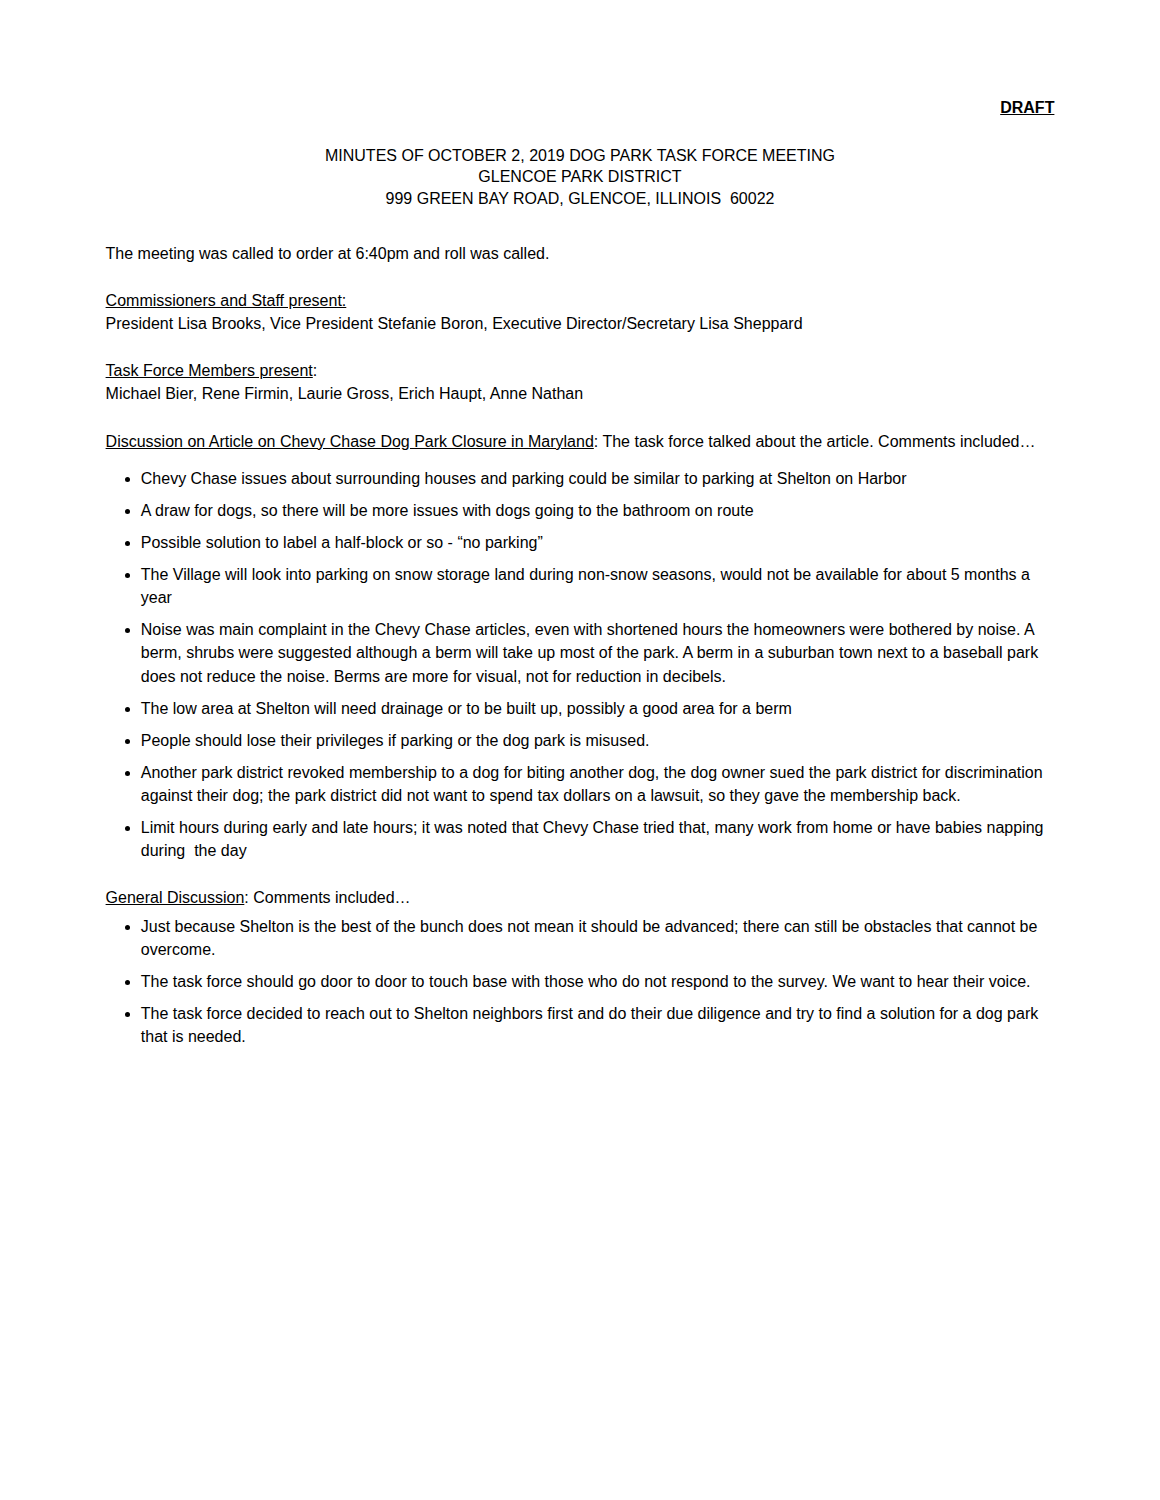DRAFT
MINUTES OF OCTOBER 2, 2019 DOG PARK TASK FORCE MEETING
GLENCOE PARK DISTRICT
999 GREEN BAY ROAD, GLENCOE, ILLINOIS 60022
The meeting was called to order at 6:40pm and roll was called.
Commissioners and Staff present:
President Lisa Brooks, Vice President Stefanie Boron, Executive Director/Secretary Lisa Sheppard
Task Force Members present
:
Michael Bier, Rene Firmin, Laurie Gross, Erich Haupt, Anne Nathan
Discussion on Article on Chevy Chase Dog Park Closure in Maryland
: The task force talked about the article. Comments included…
Chevy Chase issues about surrounding houses and parking could be similar to parking at Shelton on Harbor
A draw for dogs, so there will be more issues with dogs going to the bathroom on route
Possible solution to label a half-block or so - “no parking”
The Village will look into parking on snow storage land during non-snow seasons, would not be available for about 5 months a year
Noise was main complaint in the Chevy Chase articles, even with shortened hours the homeowners were bothered by noise. A berm, shrubs were suggested although a berm will take up most of the park. A berm in a suburban town next to a baseball park does not reduce the noise. Berms are more for visual, not for reduction in decibels.
The low area at Shelton will need drainage or to be built up, possibly a good area for a berm
People should lose their privileges if parking or the dog park is misused.
Another park district revoked membership to a dog for biting another dog, the dog owner sued the park district for discrimination against their dog; the park district did not want to spend tax dollars on a lawsuit, so they gave the membership back.
Limit hours during early and late hours; it was noted that Chevy Chase tried that, many work from home or have babies napping during the day
General Discussion
: Comments included…
Just because Shelton is the best of the bunch does not mean it should be advanced; there can still be obstacles that cannot be overcome.
The task force should go door to door to touch base with those who do not respond to the survey. We want to hear their voice.
The task force decided to reach out to Shelton neighbors first and do their due diligence and try to find a solution for a dog park that is needed.